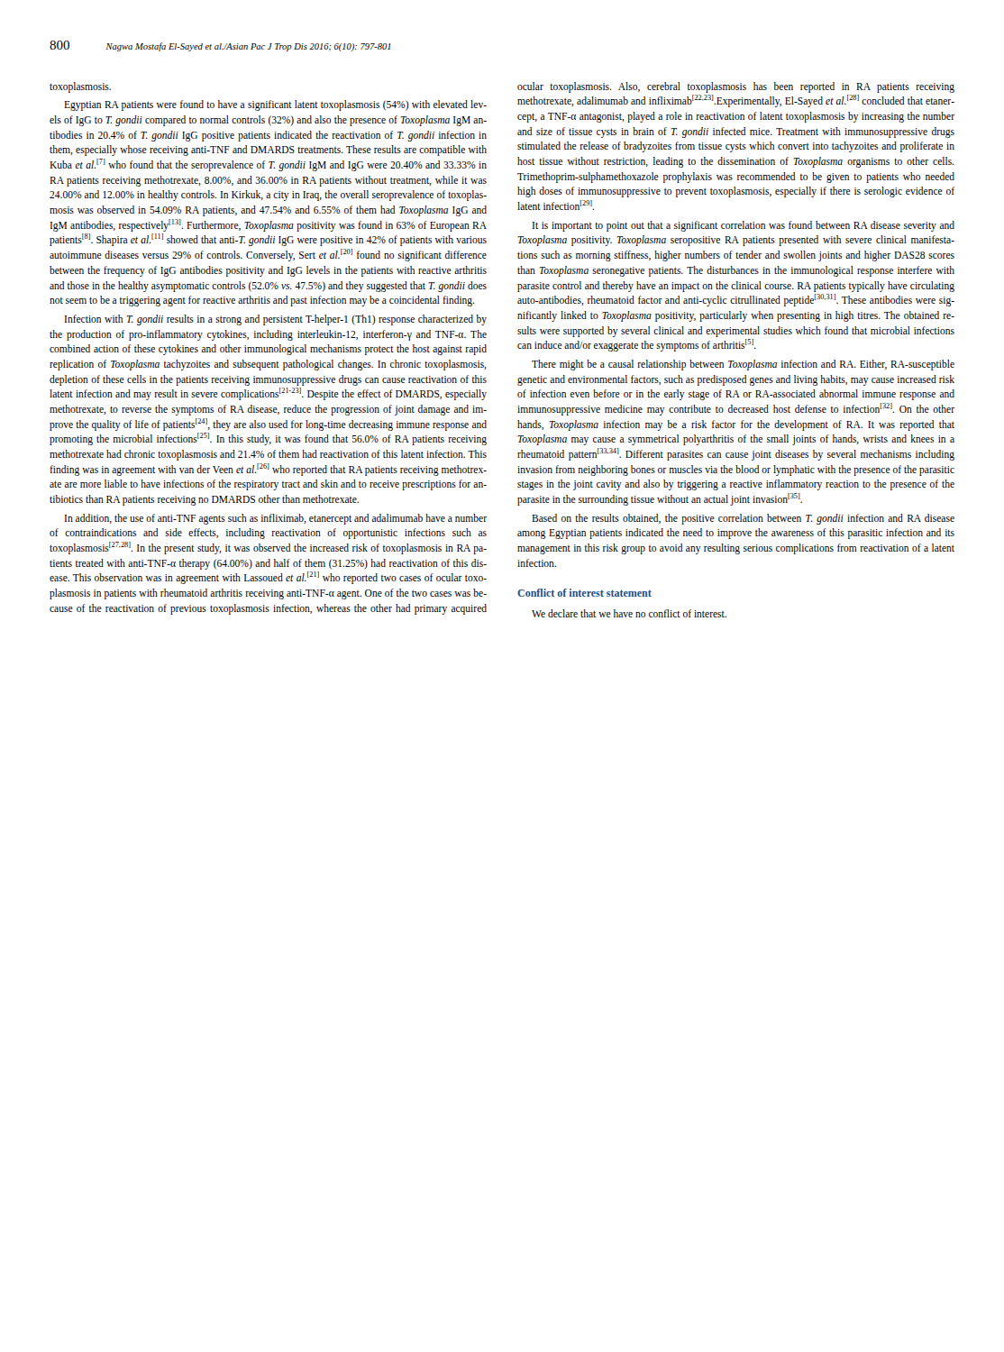800
Nagwa Mostafa El-Sayed et al./Asian Pac J Trop Dis 2016; 6(10): 797-801
toxoplasmosis.
Egyptian RA patients were found to have a significant latent toxoplasmosis (54%) with elevated levels of IgG to T. gondii compared to normal controls (32%) and also the presence of Toxoplasma IgM antibodies in 20.4% of T. gondii IgG positive patients indicated the reactivation of T. gondii infection in them, especially whose receiving anti-TNF and DMARDS treatments. These results are compatible with Kuba et al.[7] who found that the seroprevalence of T. gondii IgM and IgG were 20.40% and 33.33% in RA patients receiving methotrexate, 8.00%, and 36.00% in RA patients without treatment, while it was 24.00% and 12.00% in healthy controls. In Kirkuk, a city in Iraq, the overall seroprevalence of toxoplasmosis was observed in 54.09% RA patients, and 47.54% and 6.55% of them had Toxoplasma IgG and IgM antibodies, respectively[13]. Furthermore, Toxoplasma positivity was found in 63% of European RA patients[8]. Shapira et al.[11] showed that anti-T. gondii IgG were positive in 42% of patients with various autoimmune diseases versus 29% of controls. Conversely, Sert et al.[20] found no significant difference between the frequency of IgG antibodies positivity and IgG levels in the patients with reactive arthritis and those in the healthy asymptomatic controls (52.0% vs. 47.5%) and they suggested that T. gondii does not seem to be a triggering agent for reactive arthritis and past infection may be a coincidental finding.
Infection with T. gondii results in a strong and persistent T-helper-1 (Th1) response characterized by the production of pro-inflammatory cytokines, including interleukin-12, interferon-γ and TNF-α. The combined action of these cytokines and other immunological mechanisms protect the host against rapid replication of Toxoplasma tachyzoites and subsequent pathological changes. In chronic toxoplasmosis, depletion of these cells in the patients receiving immunosuppressive drugs can cause reactivation of this latent infection and may result in severe complications[21-23]. Despite the effect of DMARDS, especially methotrexate, to reverse the symptoms of RA disease, reduce the progression of joint damage and improve the quality of life of patients[24], they are also used for long-time decreasing immune response and promoting the microbial infections[25]. In this study, it was found that 56.0% of RA patients receiving methotrexate had chronic toxoplasmosis and 21.4% of them had reactivation of this latent infection. This finding was in agreement with van der Veen et al.[26] who reported that RA patients receiving methotrexate are more liable to have infections of the respiratory tract and skin and to receive prescriptions for antibiotics than RA patients receiving no DMARDS other than methotrexate.
In addition, the use of anti-TNF agents such as infliximab, etanercept and adalimumab have a number of contraindications and side effects, including reactivation of opportunistic infections such as toxoplasmosis[27,28]. In the present study, it was observed the increased risk of toxoplasmosis in RA patients treated with anti-TNF-α therapy (64.00%) and half of them (31.25%) had reactivation of this disease. This observation was in agreement with Lassoued et al.[21] who reported two cases of ocular toxoplasmosis in patients with rheumatoid arthritis receiving anti-TNF-α agent. One of the two cases was because of the reactivation of previous toxoplasmosis infection, whereas the other had primary acquired ocular toxoplasmosis. Also, cerebral toxoplasmosis has been reported in RA patients receiving methotrexate, adalimumab and infliximab[22,23].Experimentally, El-Sayed et al.[28] concluded that etanercept, a TNF-α antagonist, played a role in reactivation of latent toxoplasmosis by increasing the number and size of tissue cysts in brain of T. gondii infected mice. Treatment with immunosuppressive drugs stimulated the release of bradyzoites from tissue cysts which convert into tachyzoites and proliferate in host tissue without restriction, leading to the dissemination of Toxoplasma organisms to other cells. Trimethoprim-sulphamethoxazole prophylaxis was recommended to be given to patients who needed high doses of immunosuppressive to prevent toxoplasmosis, especially if there is serologic evidence of latent infection[29].
It is important to point out that a significant correlation was found between RA disease severity and Toxoplasma positivity. Toxoplasma seropositive RA patients presented with severe clinical manifestations such as morning stiffness, higher numbers of tender and swollen joints and higher DAS28 scores than Toxoplasma seronegative patients. The disturbances in the immunological response interfere with parasite control and thereby have an impact on the clinical course. RA patients typically have circulating auto-antibodies, rheumatoid factor and anti-cyclic citrullinated peptide[30,31]. These antibodies were significantly linked to Toxoplasma positivity, particularly when presenting in high titres. The obtained results were supported by several clinical and experimental studies which found that microbial infections can induce and/or exaggerate the symptoms of arthritis[5].
There might be a causal relationship between Toxoplasma infection and RA. Either, RA-susceptible genetic and environmental factors, such as predisposed genes and living habits, may cause increased risk of infection even before or in the early stage of RA or RA-associated abnormal immune response and immunosuppressive medicine may contribute to decreased host defense to infection[32]. On the other hands, Toxoplasma infection may be a risk factor for the development of RA. It was reported that Toxoplasma may cause a symmetrical polyarthritis of the small joints of hands, wrists and knees in a rheumatoid pattern[33,34]. Different parasites can cause joint diseases by several mechanisms including invasion from neighboring bones or muscles via the blood or lymphatic with the presence of the parasitic stages in the joint cavity and also by triggering a reactive inflammatory reaction to the presence of the parasite in the surrounding tissue without an actual joint invasion[35].
Based on the results obtained, the positive correlation between T. gondii infection and RA disease among Egyptian patients indicated the need to improve the awareness of this parasitic infection and its management in this risk group to avoid any resulting serious complications from reactivation of a latent infection.
Conflict of interest statement
We declare that we have no conflict of interest.